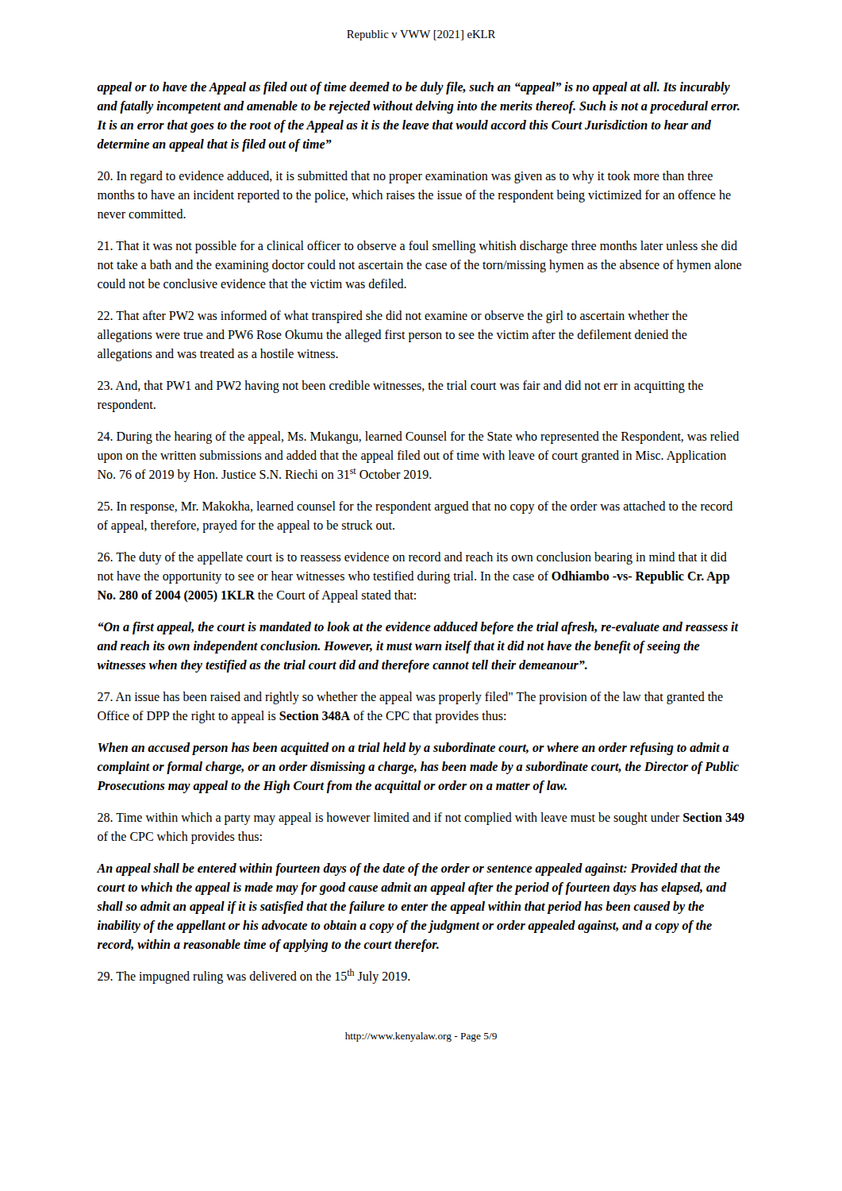Republic v VWW [2021] eKLR
appeal or to have the Appeal as filed out of time deemed to be duly file, such an “appeal” is no appeal at all. Its incurably and fatally incompetent and amenable to be rejected without delving into the merits thereof. Such is not a procedural error. It is an error that goes to the root of the Appeal as it is the leave that would accord this Court Jurisdiction to hear and determine an appeal that is filed out of time”
20. In regard to evidence adduced, it is submitted that no proper examination was given as to why it took more than three months to have an incident reported to the police, which raises the issue of the respondent being victimized for an offence he never committed.
21. That it was not possible for a clinical officer to observe a foul smelling whitish discharge three months later unless she did not take a bath and the examining doctor could not ascertain the case of the torn/missing hymen as the absence of hymen alone could not be conclusive evidence that the victim was defiled.
22. That after PW2 was informed of what transpired she did not examine or observe the girl to ascertain whether the allegations were true and PW6 Rose Okumu the alleged first person to see the victim after the defilement denied the allegations and was treated as a hostile witness.
23. And, that PW1 and PW2 having not been credible witnesses, the trial court was fair and did not err in acquitting the respondent.
24. During the hearing of the appeal, Ms. Mukangu, learned Counsel for the State who represented the Respondent, was relied upon on the written submissions and added that the appeal filed out of time with leave of court granted in Misc. Application No. 76 of 2019 by Hon. Justice S.N. Riechi on 31st October 2019.
25. In response, Mr. Makokha, learned counsel for the respondent argued that no copy of the order was attached to the record of appeal, therefore, prayed for the appeal to be struck out.
26. The duty of the appellate court is to reassess evidence on record and reach its own conclusion bearing in mind that it did not have the opportunity to see or hear witnesses who testified during trial. In the case of Odhiambo -vs- Republic Cr. App No. 280 of 2004 (2005) 1KLR the Court of Appeal stated that:
“On a first appeal, the court is mandated to look at the evidence adduced before the trial afresh, re-evaluate and reassess it and reach its own independent conclusion. However, it must warn itself that it did not have the benefit of seeing the witnesses when they testified as the trial court did and therefore cannot tell their demeanour”.
27. An issue has been raised and rightly so whether the appeal was properly filed" The provision of the law that granted the Office of DPP the right to appeal is Section 348A of the CPC that provides thus:
When an accused person has been acquitted on a trial held by a subordinate court, or where an order refusing to admit a complaint or formal charge, or an order dismissing a charge, has been made by a subordinate court, the Director of Public Prosecutions may appeal to the High Court from the acquittal or order on a matter of law.
28. Time within which a party may appeal is however limited and if not complied with leave must be sought under Section 349 of the CPC which provides thus:
An appeal shall be entered within fourteen days of the date of the order or sentence appealed against: Provided that the court to which the appeal is made may for good cause admit an appeal after the period of fourteen days has elapsed, and shall so admit an appeal if it is satisfied that the failure to enter the appeal within that period has been caused by the inability of the appellant or his advocate to obtain a copy of the judgment or order appealed against, and a copy of the record, within a reasonable time of applying to the court therefor.
29. The impugned ruling was delivered on the 15th July 2019.
http://www.kenyalaw.org - Page 5/9